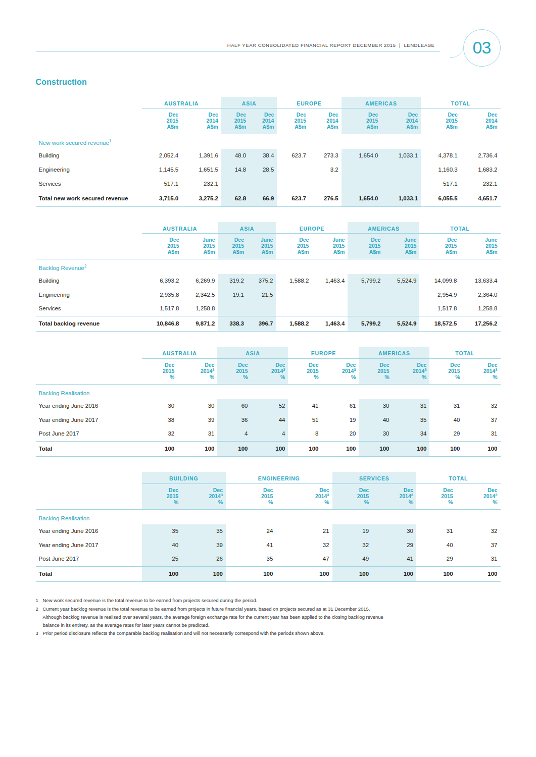HALF YEAR CONSOLIDATED FINANCIAL REPORT DECEMBER 2015 | LENDLEASE
03
Construction
| | AUSTRALIA | ASIA | EUROPE | AMERICAS | TOTAL |
| --- | --- | --- | --- | --- | --- |
| | Dec 2015 A$m | Dec 2014 A$m | Dec 2015 A$m | Dec 2014 A$m | Dec 2015 A$m | Dec 2014 A$m | Dec 2015 A$m | Dec 2014 A$m | Dec 2015 A$m | Dec 2014 A$m |
| New work secured revenue 1 |
| Building | 2,052.4 | 1,391.6 | 48.0 | 38.4 | 623.7 | 273.3 | 1,654.0 | 1,033.1 | 4,378.1 | 2,736.4 |
| Engineering | 1,145.5 | 1,651.5 | 14.8 | 28.5 | | 3.2 | | | 1,160.3 | 1,683.2 |
| Services | 517.1 | 232.1 | | | | | | | 517.1 | 232.1 |
| Total new work secured revenue | 3,715.0 | 3,275.2 | 62.8 | 66.9 | 623.7 | 276.5 | 1,654.0 | 1,033.1 | 6,055.5 | 4,651.7 |
| | AUSTRALIA | ASIA | EUROPE | AMERICAS | TOTAL |
| --- | --- | --- | --- | --- | --- |
| | Dec 2015 A$m | June 2015 A$m | Dec 2015 A$m | June 2015 A$m | Dec 2015 A$m | June 2015 A$m | Dec 2015 A$m | June 2015 A$m | Dec 2015 A$m | June 2015 A$m |
| Backlog Revenue 2 |
| Building | 6,393.2 | 6,269.9 | 319.2 | 375.2 | 1,588.2 | 1,463.4 | 5,799.2 | 5,524.9 | 14,099.8 | 13,633.4 |
| Engineering | 2,935.8 | 2,342.5 | 19.1 | 21.5 | | | | | 2,954.9 | 2,364.0 |
| Services | 1,517.8 | 1,258.8 | | | | | | | 1,517.8 | 1,258.8 |
| Total backlog revenue | 10,846.8 | 9,871.2 | 338.3 | 396.7 | 1,588.2 | 1,463.4 | 5,799.2 | 5,524.9 | 18,572.5 | 17,256.2 |
| | AUSTRALIA | ASIA | EUROPE | AMERICAS | TOTAL |
| --- | --- | --- | --- | --- | --- |
| | Dec 2015 % | Dec 2014 3 % | Dec 2015 % | Dec 2014 3 % | Dec 2015 % | Dec 2014 3 % | Dec 2015 % | Dec 2014 3 % | Dec 2015 % | Dec 2014 3 % |
| Backlog Realisation |
| Year ending June 2016 | 30 | 30 | 60 | 52 | 41 | 61 | 30 | 31 | 31 | 32 |
| Year ending June 2017 | 38 | 39 | 36 | 44 | 51 | 19 | 40 | 35 | 40 | 37 |
| Post June 2017 | 32 | 31 | 4 | 4 | 8 | 20 | 30 | 34 | 29 | 31 |
| Total | 100 | 100 | 100 | 100 | 100 | 100 | 100 | 100 | 100 | 100 |
| | BUILDING | ENGINEERING | SERVICES | TOTAL |
| --- | --- | --- | --- | --- |
| | Dec 2015 % | Dec 2014 3 % | Dec 2015 % | Dec 2014 3 % | Dec 2015 % | Dec 2014 3 % | Dec 2015 % | Dec 2014 3 % |
| Backlog Realisation |
| Year ending June 2016 | 35 | 35 | 24 | 21 | 19 | 30 | 31 | 32 |
| Year ending June 2017 | 40 | 39 | 41 | 32 | 32 | 29 | 40 | 37 |
| Post June 2017 | 25 | 26 | 35 | 47 | 49 | 41 | 29 | 31 |
| Total | 100 | 100 | 100 | 100 | 100 | 100 | 100 | 100 |
1 New work secured revenue is the total revenue to be earned from projects secured during the period.
2 Current year backlog revenue is the total revenue to be earned from projects in future financial years, based on projects secured as at 31 December 2015.
Although backlog revenue is realised over several years, the average foreign exchange rate for the current year has been applied to the closing backlog revenue
balance in its entirety, as the average rates for later years cannot be predicted.
3 Prior period disclosure reflects the comparable backlog realisation and will not necessarily correspond with the periods shown above.